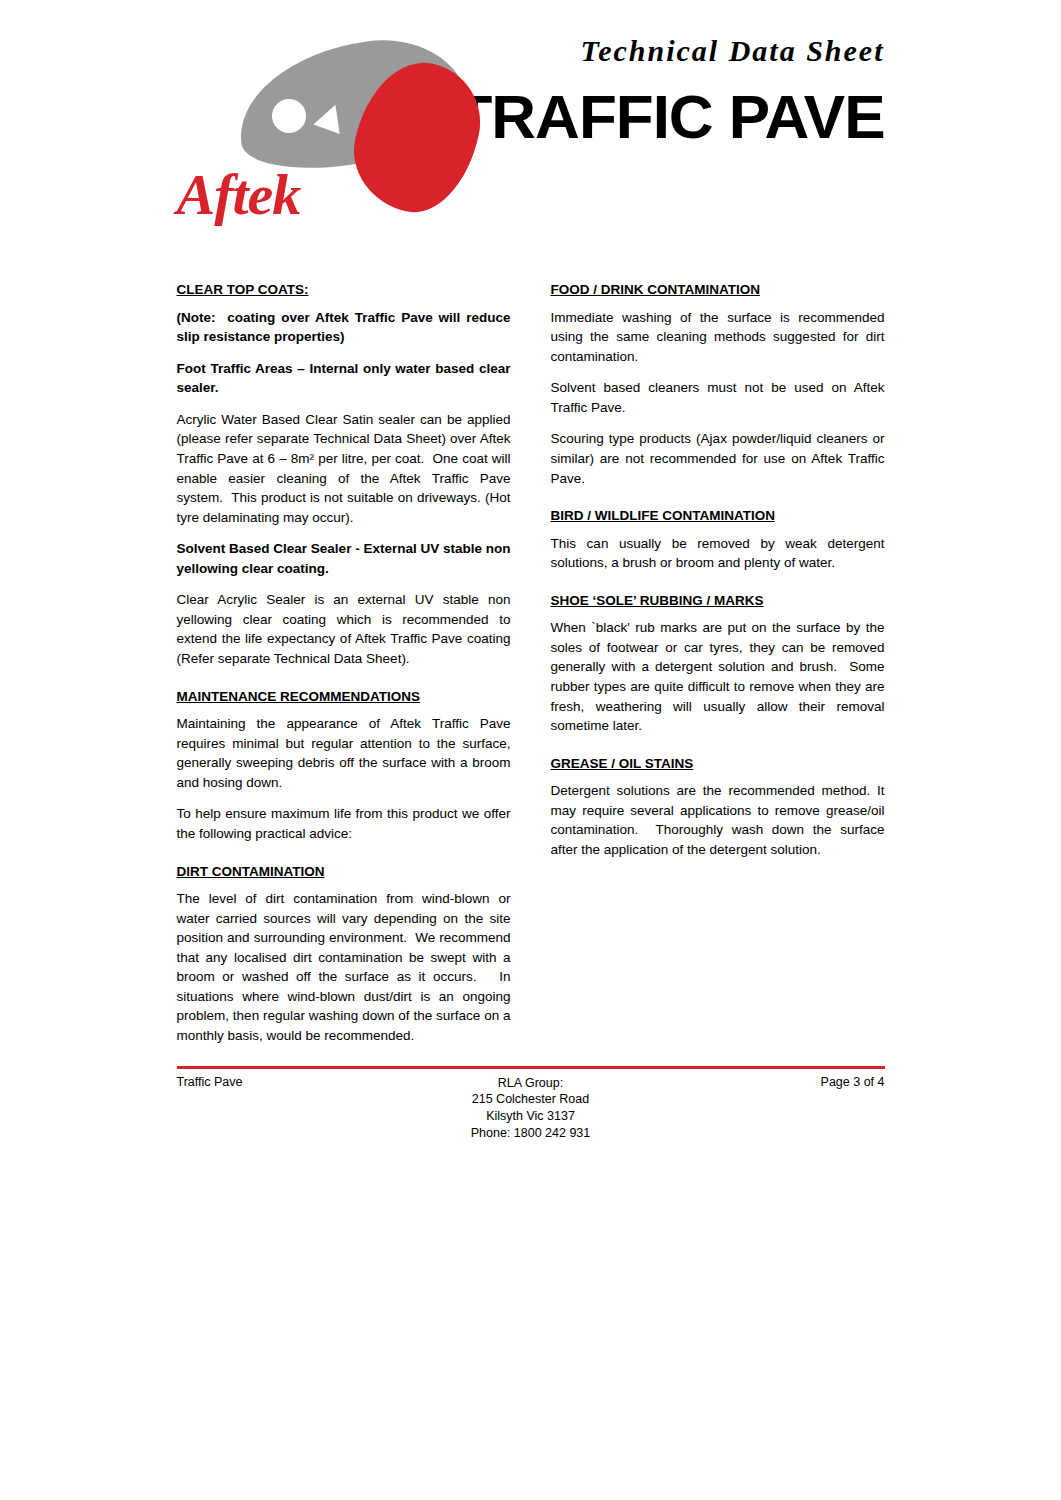Aftek
Technical Data Sheet
TRAFFIC PAVE
CLEAR TOP COATS:
(Note: coating over Aftek Traffic Pave will reduce slip resistance properties)
Foot Traffic Areas – Internal only water based clear sealer.
Acrylic Water Based Clear Satin sealer can be applied (please refer separate Technical Data Sheet) over Aftek Traffic Pave at 6 – 8m² per litre, per coat. One coat will enable easier cleaning of the Aftek Traffic Pave system. This product is not suitable on driveways. (Hot tyre delaminating may occur).
Solvent Based Clear Sealer - External UV stable non yellowing clear coating.
Clear Acrylic Sealer is an external UV stable non yellowing clear coating which is recommended to extend the life expectancy of Aftek Traffic Pave coating (Refer separate Technical Data Sheet).
MAINTENANCE RECOMMENDATIONS
Maintaining the appearance of Aftek Traffic Pave requires minimal but regular attention to the surface, generally sweeping debris off the surface with a broom and hosing down.
To help ensure maximum life from this product we offer the following practical advice:
DIRT CONTAMINATION
The level of dirt contamination from wind-blown or water carried sources will vary depending on the site position and surrounding environment. We recommend that any localised dirt contamination be swept with a broom or washed off the surface as it occurs. In situations where wind-blown dust/dirt is an ongoing problem, then regular washing down of the surface on a monthly basis, would be recommended.
FOOD / DRINK CONTAMINATION
Immediate washing of the surface is recommended using the same cleaning methods suggested for dirt contamination.
Solvent based cleaners must not be used on Aftek Traffic Pave.
Scouring type products (Ajax powder/liquid cleaners or similar) are not recommended for use on Aftek Traffic Pave.
BIRD / WILDLIFE CONTAMINATION
This can usually be removed by weak detergent solutions, a brush or broom and plenty of water.
SHOE ‘SOLE’ RUBBING / MARKS
When `black' rub marks are put on the surface by the soles of footwear or car tyres, they can be removed generally with a detergent solution and brush. Some rubber types are quite difficult to remove when they are fresh, weathering will usually allow their removal sometime later.
GREASE / OIL STAINS
Detergent solutions are the recommended method. It may require several applications to remove grease/oil contamination. Thoroughly wash down the surface after the application of the detergent solution.
Traffic Pave
RLA Group:
215 Colchester Road
Kilsyth Vic 3137
Phone: 1800 242 931
Page 3 of 4